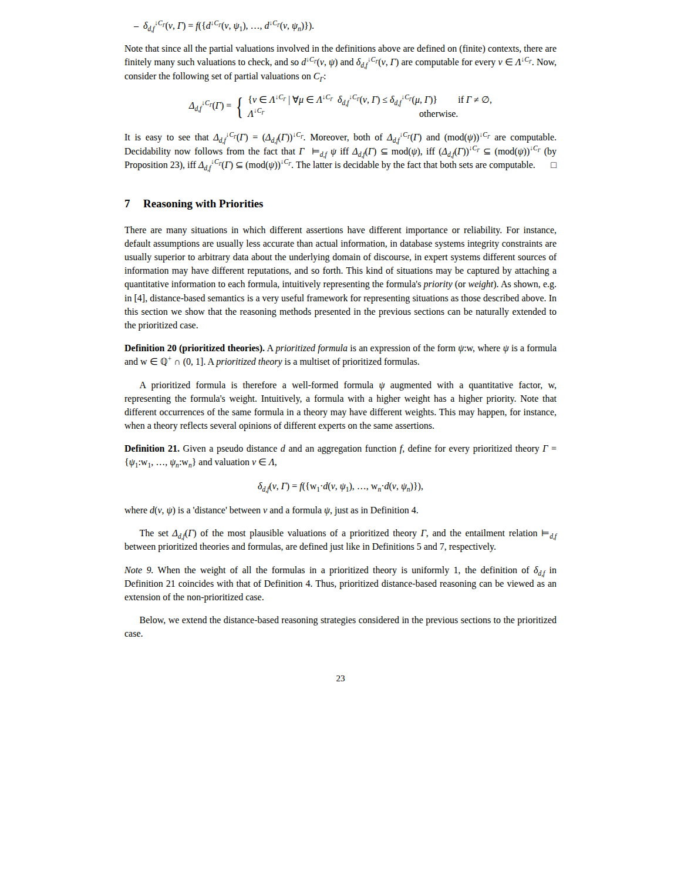– δd,f↓CΓ(ν, Γ) = f({d↓CΓ(ν, ψ1), …, d↓CΓ(ν, ψn)}).
Note that since all the partial valuations involved in the definitions above are defined on (finite) contexts, there are finitely many such valuations to check, and so d↓CΓ(ν, ψ) and δd,f↓CΓ(ν, Γ) are computable for every ν ∈ Λ↓CΓ. Now, consider the following set of partial valuations on CΓ:
Δd,f↓CΓ(Γ) = { {ν ∈ Λ↓CΓ | ∀μ ∈ Λ↓CΓ δd,f↓CΓ(ν, Γ) ≤ δd,f↓CΓ(μ, Γ)}if Γ ≠ ∅,
Λ↓CΓotherwise.
It is easy to see that Δd,f↓CΓ(Γ) = (Δd,f(Γ))↓CΓ. Moreover, both of Δd,f↓CΓ(Γ) and (mod(ψ))↓CΓ are computable. Decidability now follows from the fact that Γ ⊨d,f ψ iff Δd,f(Γ) ⊆ mod(ψ), iff (Δd,f(Γ))↓CΓ ⊆ (mod(ψ))↓CΓ (by Proposition 23), iff Δd,f↓CΓ(Γ) ⊆ (mod(ψ))↓CΓ. The latter is decidable by the fact that both sets are computable.□
7 Reasoning with Priorities
There are many situations in which different assertions have different importance or reliability. For instance, default assumptions are usually less accurate than actual information, in database systems integrity constraints are usually superior to arbitrary data about the underlying domain of discourse, in expert systems different sources of information may have different reputations, and so forth. This kind of situations may be captured by attaching a quantitative information to each formula, intuitively representing the formula's priority (or weight). As shown, e.g. in [4], distance-based semantics is a very useful framework for representing situations as those described above. In this section we show that the reasoning methods presented in the previous sections can be naturally extended to the prioritized case.
Definition 20 (prioritized theories). A prioritized formula is an expression of the form ψ:w, where ψ is a formula and w ∈ ℚ+ ∩ (0, 1]. A prioritized theory is a multiset of prioritized formulas.
A prioritized formula is therefore a well-formed formula ψ augmented with a quantitative factor, w, representing the formula's weight. Intuitively, a formula with a higher weight has a higher priority. Note that different occurrences of the same formula in a theory may have different weights. This may happen, for instance, when a theory reflects several opinions of different experts on the same assertions.
Definition 21. Given a pseudo distance d and an aggregation function f, define for every prioritized theory Γ = {ψ1:w1, …, ψn:wn} and valuation ν ∈ Λ,
δd,f(ν, Γ) = f({w1·d(ν, ψ1), …, wn·d(ν, ψn)}),
where d(ν, ψ) is a 'distance' between ν and a formula ψ, just as in Definition 4.
The set Δd,f(Γ) of the most plausible valuations of a prioritized theory Γ, and the entailment relation ⊨d,f between prioritized theories and formulas, are defined just like in Definitions 5 and 7, respectively.
Note 9. When the weight of all the formulas in a prioritized theory is uniformly 1, the definition of δd,f in Definition 21 coincides with that of Definition 4. Thus, prioritized distance-based reasoning can be viewed as an extension of the non-prioritized case.
Below, we extend the distance-based reasoning strategies considered in the previous sections to the prioritized case.
23